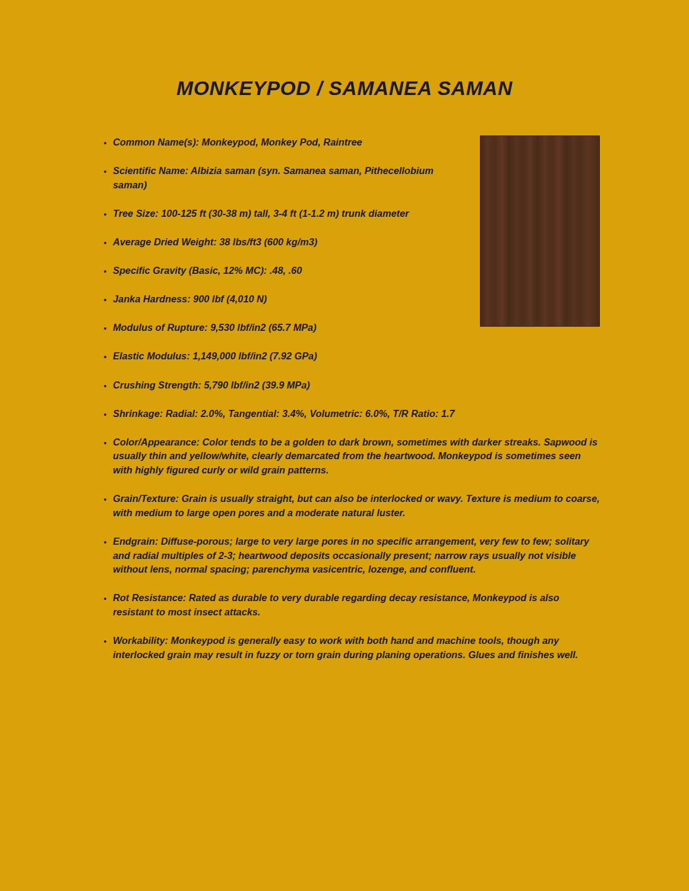MONKEYPOD / SAMANEA SAMAN
Common Name(s): Monkeypod, Monkey Pod, Raintree
Scientific Name: Albizia saman (syn. Samanea saman, Pithecellobium saman)
Tree Size: 100-125 ft (30-38 m) tall, 3-4 ft (1-1.2 m) trunk diameter
Average Dried Weight: 38 lbs/ft3 (600 kg/m3)
Specific Gravity (Basic, 12% MC): .48, .60
Janka Hardness: 900 lbf (4,010 N)
Modulus of Rupture: 9,530 lbf/in2 (65.7 MPa)
Elastic Modulus: 1,149,000 lbf/in2 (7.92 GPa)
Crushing Strength: 5,790 lbf/in2 (39.9 MPa)
Shrinkage: Radial: 2.0%, Tangential: 3.4%, Volumetric: 6.0%, T/R Ratio: 1.7
Color/Appearance: Color tends to be a golden to dark brown, sometimes with darker streaks. Sapwood is usually thin and yellow/white, clearly demarcated from the heartwood. Monkeypod is sometimes seen with highly figured curly or wild grain patterns.
Grain/Texture: Grain is usually straight, but can also be interlocked or wavy. Texture is medium to coarse, with medium to large open pores and a moderate natural luster.
Endgrain: Diffuse-porous; large to very large pores in no specific arrangement, very few to few; solitary and radial multiples of 2-3; heartwood deposits occasionally present; narrow rays usually not visible without lens, normal spacing; parenchyma vasicentric, lozenge, and confluent.
Rot Resistance: Rated as durable to very durable regarding decay resistance, Monkeypod is also resistant to most insect attacks.
Workability: Monkeypod is generally easy to work with both hand and machine tools, though any interlocked grain may result in fuzzy or torn grain during planing operations. Glues and finishes well.